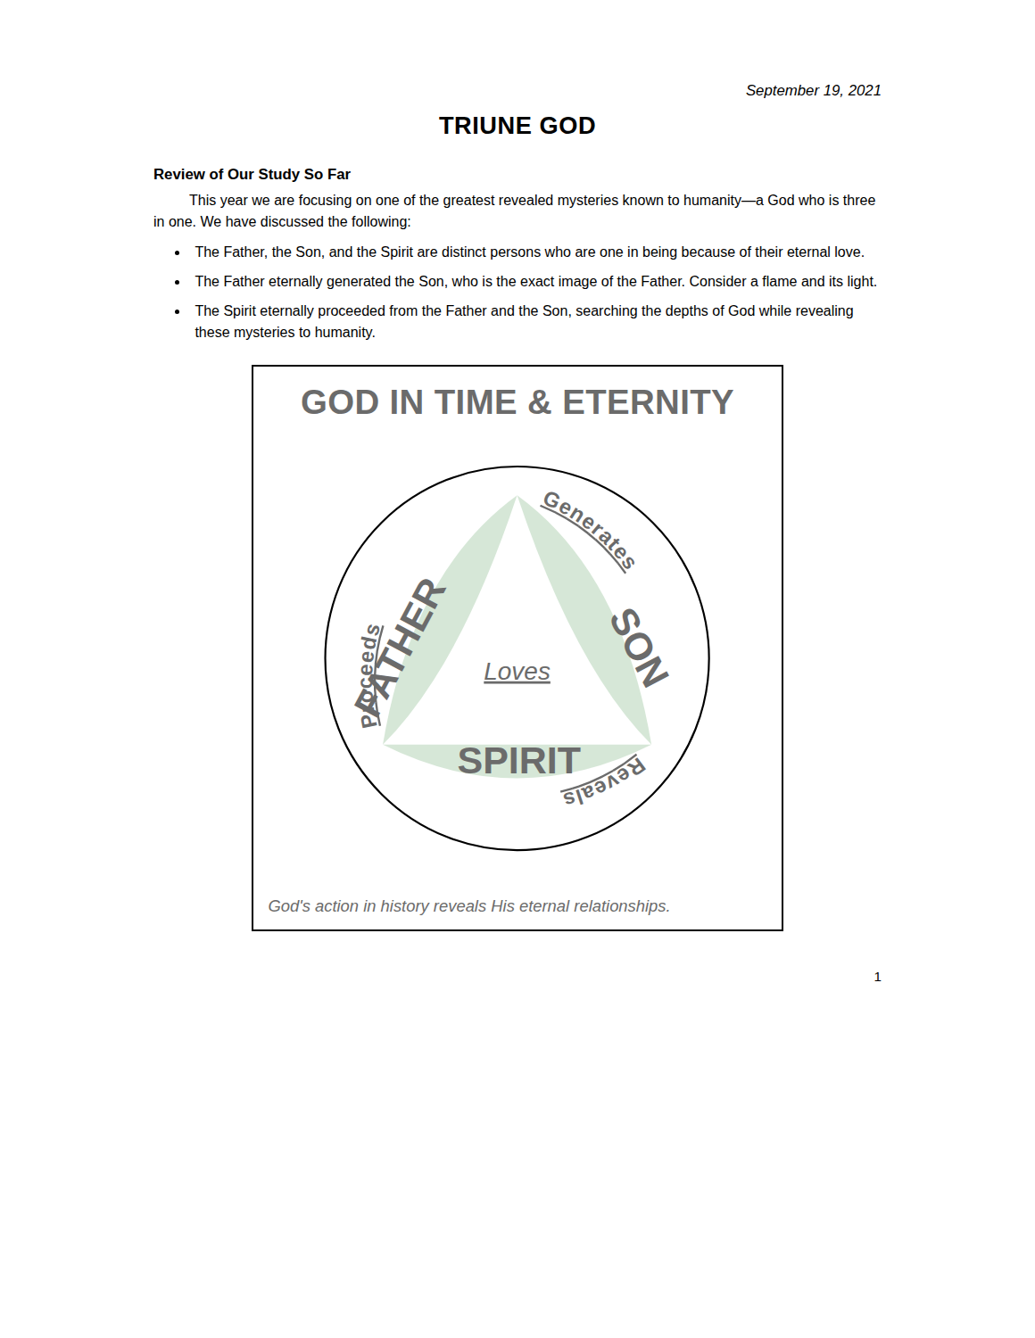September 19, 2021
TRIUNE GOD
Review of Our Study So Far
This year we are focusing on one of the greatest revealed mysteries known to humanity—a God who is three in one. We have discussed the following:
The Father, the Son, and the Spirit are distinct persons who are one in being because of their eternal love.
The Father eternally generated the Son, who is the exact image of the Father. Consider a flame and its light.
The Spirit eternally proceeded from the Father and the Son, searching the depths of God while revealing these mysteries to humanity.
GOD IN TIME & ETERNITY
Generates Reveals Proceeds FATHER SON SPIRIT Loves
God's action in history reveals His eternal relationships.
1